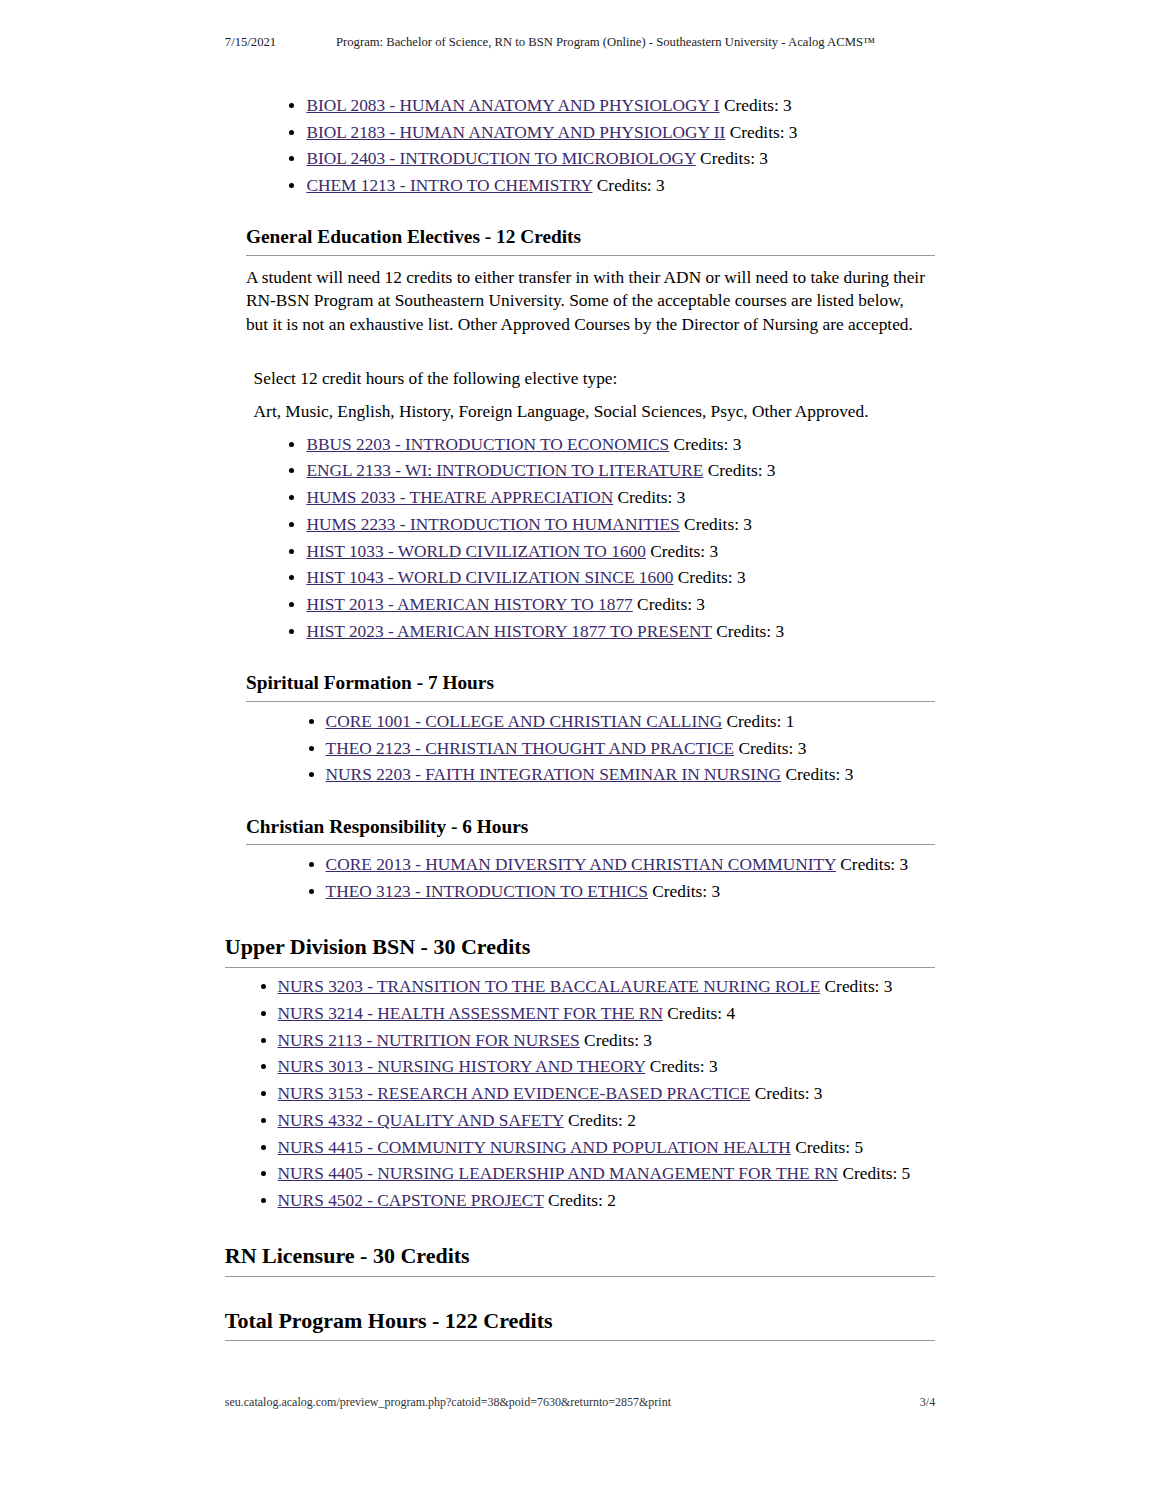7/15/2021 Program: Bachelor of Science, RN to BSN Program (Online) - Southeastern University - Acalog ACMS™
BIOL 2083 - HUMAN ANATOMY AND PHYSIOLOGY I Credits: 3
BIOL 2183 - HUMAN ANATOMY AND PHYSIOLOGY II Credits: 3
BIOL 2403 - INTRODUCTION TO MICROBIOLOGY Credits: 3
CHEM 1213 - INTRO TO CHEMISTRY Credits: 3
General Education Electives - 12 Credits
A student will need 12 credits to either transfer in with their ADN or will need to take during their RN-BSN Program at Southeastern University. Some of the acceptable courses are listed below, but it is not an exhaustive list. Other Approved Courses by the Director of Nursing are accepted.
Select 12 credit hours of the following elective type:
Art, Music, English, History, Foreign Language, Social Sciences, Psyc, Other Approved.
BBUS 2203 - INTRODUCTION TO ECONOMICS Credits: 3
ENGL 2133 - WI: INTRODUCTION TO LITERATURE Credits: 3
HUMS 2033 - THEATRE APPRECIATION Credits: 3
HUMS 2233 - INTRODUCTION TO HUMANITIES Credits: 3
HIST 1033 - WORLD CIVILIZATION TO 1600 Credits: 3
HIST 1043 - WORLD CIVILIZATION SINCE 1600 Credits: 3
HIST 2013 - AMERICAN HISTORY TO 1877 Credits: 3
HIST 2023 - AMERICAN HISTORY 1877 TO PRESENT Credits: 3
Spiritual Formation - 7 Hours
CORE 1001 - COLLEGE AND CHRISTIAN CALLING Credits: 1
THEO 2123 - CHRISTIAN THOUGHT AND PRACTICE Credits: 3
NURS 2203 - FAITH INTEGRATION SEMINAR IN NURSING Credits: 3
Christian Responsibility - 6 Hours
CORE 2013 - HUMAN DIVERSITY AND CHRISTIAN COMMUNITY Credits: 3
THEO 3123 - INTRODUCTION TO ETHICS Credits: 3
Upper Division BSN - 30 Credits
NURS 3203 - TRANSITION TO THE BACCALAUREATE NURING ROLE Credits: 3
NURS 3214 - HEALTH ASSESSMENT FOR THE RN Credits: 4
NURS 2113 - NUTRITION FOR NURSES Credits: 3
NURS 3013 - NURSING HISTORY AND THEORY Credits: 3
NURS 3153 - RESEARCH AND EVIDENCE-BASED PRACTICE Credits: 3
NURS 4332 - QUALITY AND SAFETY Credits: 2
NURS 4415 - COMMUNITY NURSING AND POPULATION HEALTH Credits: 5
NURS 4405 - NURSING LEADERSHIP AND MANAGEMENT FOR THE RN Credits: 5
NURS 4502 - CAPSTONE PROJECT Credits: 2
RN Licensure - 30 Credits
Total Program Hours - 122 Credits
seu.catalog.acalog.com/preview_program.php?catoid=38&poid=7630&returnto=2857&print 3/4